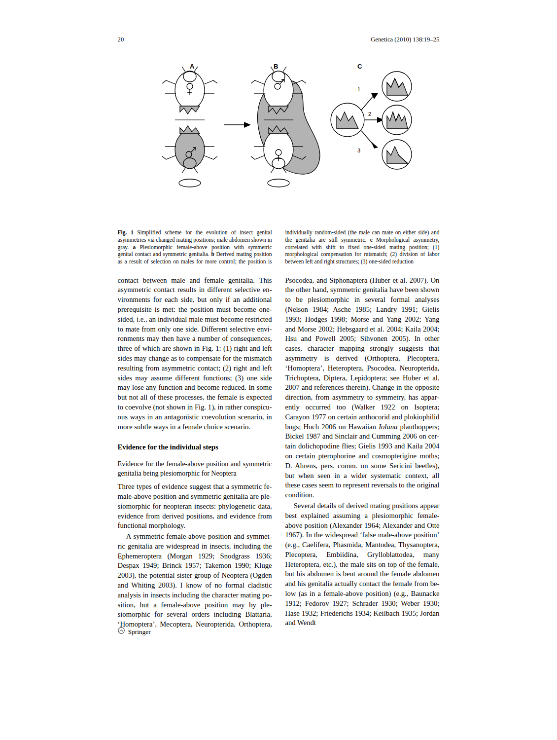20
Genetica (2010) 138:19–25
A B C 1 2 3
Fig. 1 Simplified scheme for the evolution of insect genital asymmetries via changed mating positions; male abdomen shown in gray. a Plesiomorphic female-above position with symmetric genital contact and symmetric genitalia. b Derived mating position as a result of selection on males for more control; the position is individually random-sided (the male can mate on either side) and the genitalia are still symmetric. c Morphological asymmetry, correlated with shift to fixed one-sided mating position; (1) morphological compensation for mismatch; (2) division of labor between left and right structures; (3) one-sided reduction
contact between male and female genitalia. This asymmetric contact results in different selective environments for each side, but only if an additional prerequisite is met: the position must become one-sided, i.e., an individual male must become restricted to mate from only one side. Different selective environments may then have a number of consequences, three of which are shown in Fig. 1: (1) right and left sides may change as to compensate for the mismatch resulting from asymmetric contact; (2) right and left sides may assume different functions; (3) one side may lose any function and become reduced. In some but not all of these processes, the female is expected to coevolve (not shown in Fig. 1), in rather conspicuous ways in an antagonistic coevolution scenario, in more subtle ways in a female choice scenario.
Evidence for the individual steps
Evidence for the female-above position and symmetric genitalia being plesiomorphic for Neoptera
Three types of evidence suggest that a symmetric female-above position and symmetric genitalia are plesiomorphic for neopteran insects: phylogenetic data, evidence from derived positions, and evidence from functional morphology.
A symmetric female-above position and symmetric genitalia are widespread in insects, including the Ephemeroptera (Morgan 1929; Snodgrass 1936; Despax 1949; Brinck 1957; Takemon 1990; Kluge 2003), the potential sister group of Neoptera (Ogden and Whiting 2003). I know of no formal cladistic analysis in insects including the character mating position, but a female-above position may by plesiomorphic for several orders including Blattaria, ‘Homoptera’, Mecoptera, Neuropterida, Orthoptera, Psocodea, and Siphonaptera (Huber et al. 2007). On the other hand, symmetric genitalia have been shown to be plesiomorphic in several formal analyses (Nelson 1984; Asche 1985; Landry 1991; Gielis 1993; Hodges 1998; Morse and Yang 2002; Yang and Morse 2002; Hebsgaard et al. 2004; Kaila 2004; Hsu and Powell 2005; Sihvonen 2005). In other cases, character mapping strongly suggests that asymmetry is derived (Orthoptera, Plecoptera, ‘Homoptera’, Heteroptera, Psocodea, Neuropterida, Trichoptera, Diptera, Lepidoptera; see Huber et al. 2007 and references therein). Change in the opposite direction, from asymmetry to symmetry, has apparently occurred too (Walker 1922 on Isoptera; Carayon 1977 on certain anthocorid and plokiophilid bugs; Hoch 2006 on Hawaiian Iolana planthoppers; Bickel 1987 and Sinclair and Cumming 2006 on certain dolichopodine flies; Gielis 1993 and Kaila 2004 on certain pterophorine and cosmopterigine moths; D. Ahrens, pers. comm. on some Sericini beetles), but when seen in a wider systematic context, all these cases seem to represent reversals to the original condition.
Several details of derived mating positions appear best explained assuming a plesiomorphic female-above position (Alexander 1964; Alexander and Otte 1967). In the widespread ‘false male-above position’ (e.g., Caelifera, Phasmida, Mantodea, Thysanoptera, Plecoptera, Embiidina, Grylloblattodea, many Heteroptera, etc.), the male sits on top of the female, but his abdomen is bent around the female abdomen and his genitalia actually contact the female from below (as in a female-above position) (e.g., Baunacke 1912; Fedorov 1927; Schrader 1930; Weber 1930; Hase 1932; Friederichs 1934; Keilbach 1935; Jordan and Wendt
Springer